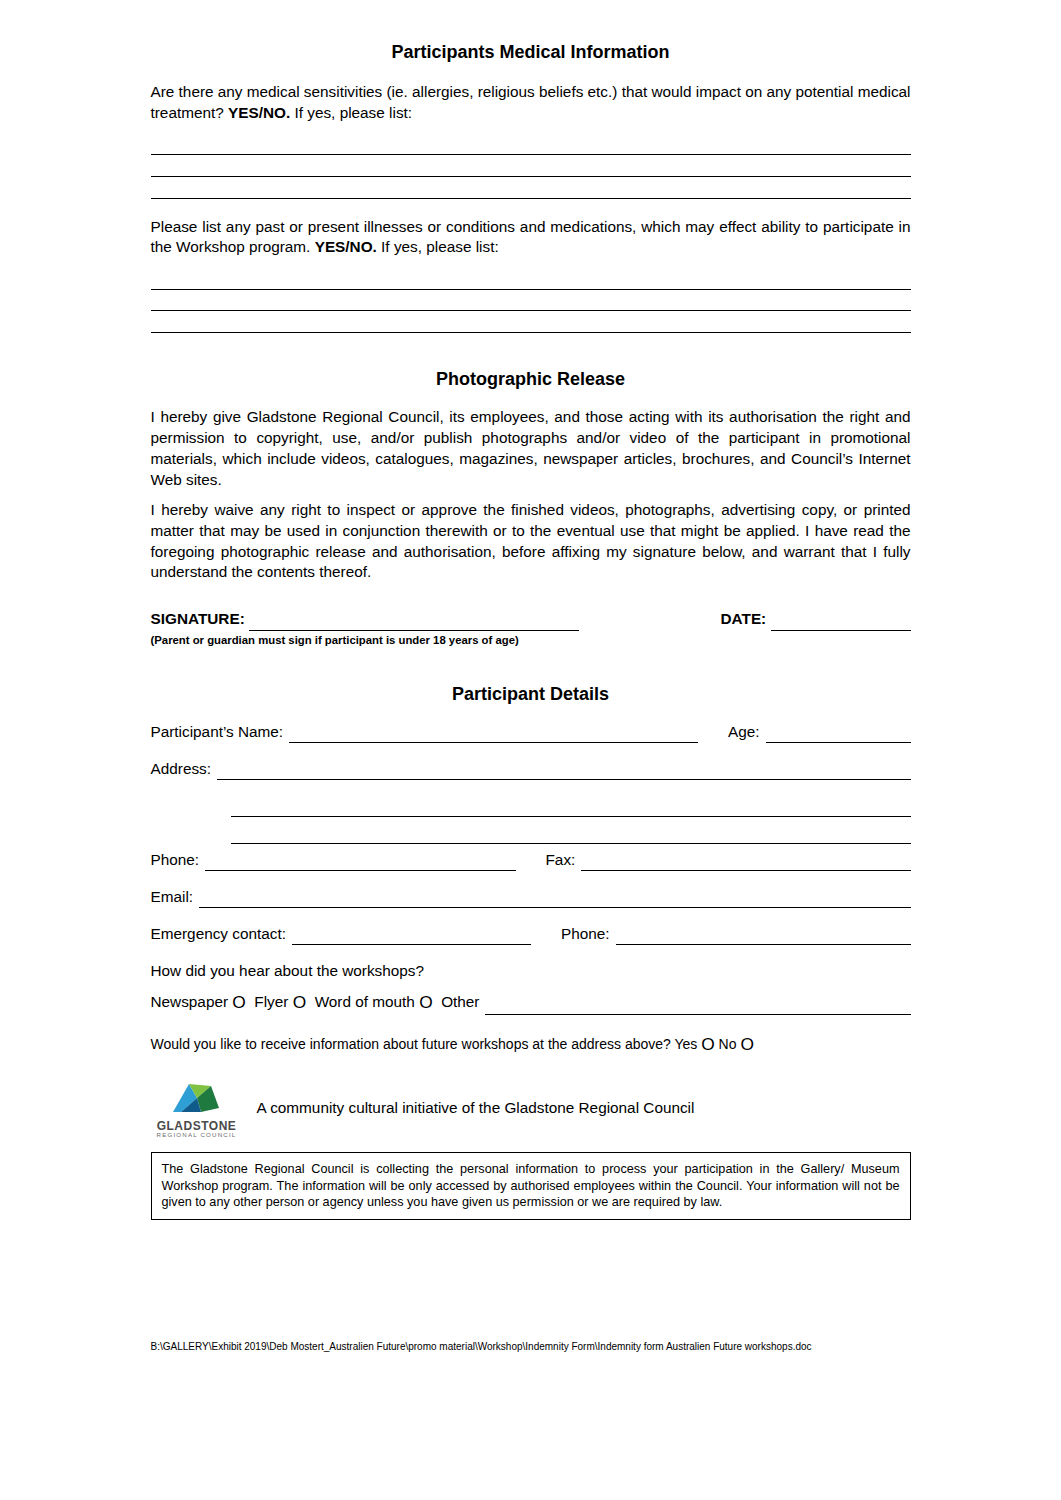Participants Medical Information
Are there any medical sensitivities (ie. allergies, religious beliefs etc.) that would impact on any potential medical treatment? YES/NO. If yes, please list:
Please list any past or present illnesses or conditions and medications, which may effect ability to participate in the Workshop program. YES/NO. If yes, please list:
Photographic Release
I hereby give Gladstone Regional Council, its employees, and those acting with its authorisation the right and permission to copyright, use, and/or publish photographs and/or video of the participant in promotional materials, which include videos, catalogues, magazines, newspaper articles, brochures, and Council’s Internet Web sites.
I hereby waive any right to inspect or approve the finished videos, photographs, advertising copy, or printed matter that may be used in conjunction therewith or to the eventual use that might be applied. I have read the foregoing photographic release and authorisation, before affixing my signature below, and warrant that I fully understand the contents thereof.
SIGNATURE:
DATE:
(Parent or guardian must sign if participant is under 18 years of age)
Participant Details
Participant’s Name:
Age:
Address:
Phone:
Fax:
Email:
Emergency contact:
Phone:
How did you hear about the workshops?
Newspaper O Flyer O Word of mouth O Other
Would you like to receive information about future workshops at the address above? Yes O No O
GLADSTONE
REGIONAL COUNCIL
A community cultural initiative of the Gladstone Regional Council
The Gladstone Regional Council is collecting the personal information to process your participation in the Gallery/ Museum Workshop program. The information will be only accessed by authorised employees within the Council. Your information will not be given to any other person or agency unless you have given us permission or we are required by law.
B:\GALLERY\Exhibit 2019\Deb Mostert_Australien Future\promo material\Workshop\Indemnity Form\Indemnity form Australien Future workshops.doc